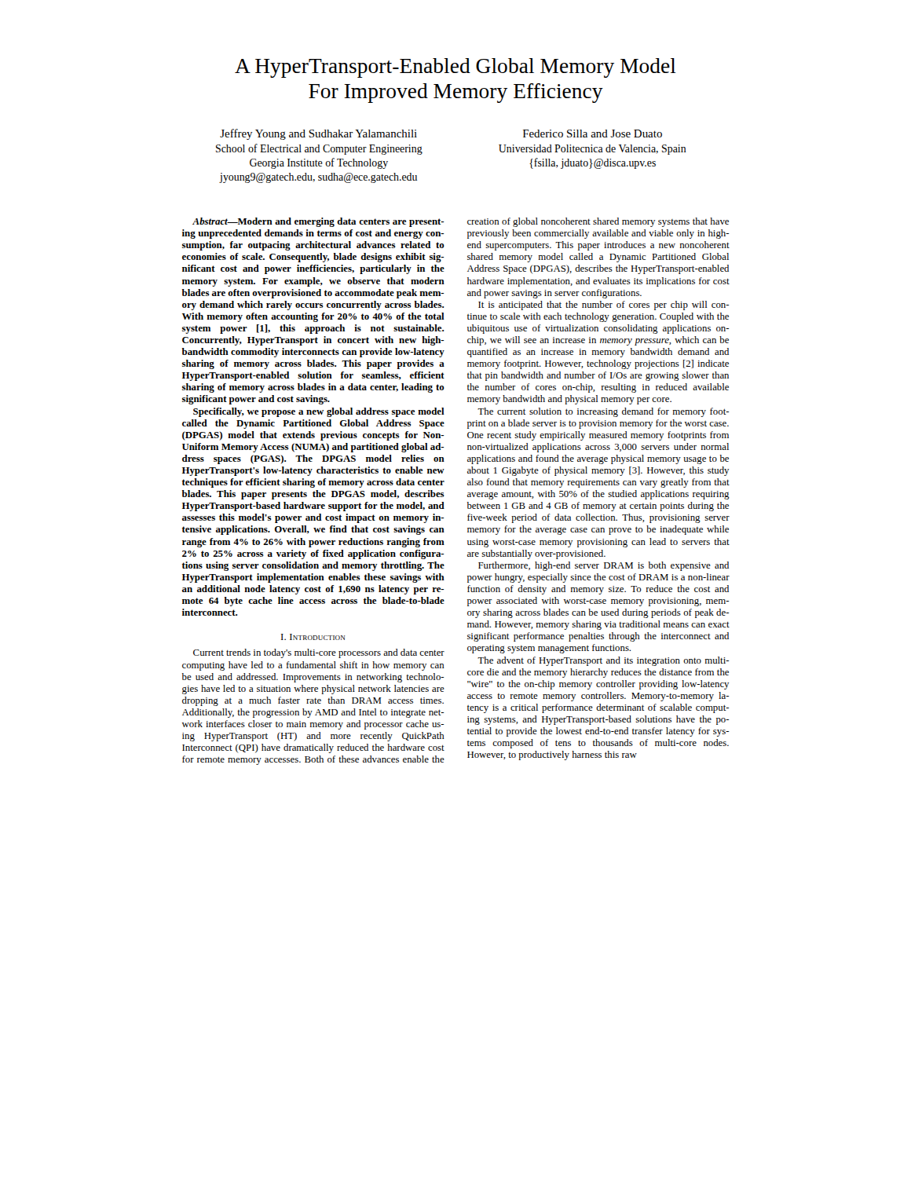A HyperTransport-Enabled Global Memory Model
For Improved Memory Efficiency
Jeffrey Young and Sudhakar Yalamanchili
School of Electrical and Computer Engineering
Georgia Institute of Technology
jyoung9@gatech.edu, sudha@ece.gatech.edu
Federico Silla and Jose Duato
Universidad Politecnica de Valencia, Spain
{fsilla, jduato}@disca.upv.es
Abstract—Modern and emerging data centers are presenting unprecedented demands in terms of cost and energy consumption, far outpacing architectural advances related to economies of scale. Consequently, blade designs exhibit significant cost and power inefficiencies, particularly in the memory system. For example, we observe that modern blades are often overprovisioned to accommodate peak memory demand which rarely occurs concurrently across blades. With memory often accounting for 20% to 40% of the total system power [1], this approach is not sustainable. Concurrently, HyperTransport in concert with new high-bandwidth commodity interconnects can provide low-latency sharing of memory across blades. This paper provides a HyperTransport-enabled solution for seamless, efficient sharing of memory across blades in a data center, leading to significant power and cost savings.
Specifically, we propose a new global address space model called the Dynamic Partitioned Global Address Space (DPGAS) model that extends previous concepts for Non-Uniform Memory Access (NUMA) and partitioned global address spaces (PGAS). The DPGAS model relies on HyperTransport's low-latency characteristics to enable new techniques for efficient sharing of memory across data center blades. This paper presents the DPGAS model, describes HyperTransport-based hardware support for the model, and assesses this model's power and cost impact on memory intensive applications. Overall, we find that cost savings can range from 4% to 26% with power reductions ranging from 2% to 25% across a variety of fixed application configurations using server consolidation and memory throttling. The HyperTransport implementation enables these savings with an additional node latency cost of 1,690 ns latency per remote 64 byte cache line access across the blade-to-blade interconnect.
I. Introduction
Current trends in today's multi-core processors and data center computing have led to a fundamental shift in how memory can be used and addressed. Improvements in networking technologies have led to a situation where physical network latencies are dropping at a much faster rate than DRAM access times. Additionally, the progression by AMD and Intel to integrate network interfaces closer to main memory and processor cache using HyperTransport (HT) and more recently QuickPath Interconnect (QPI) have dramatically reduced the hardware cost for remote memory accesses. Both of these advances enable the creation of global noncoherent shared memory systems that have previously been commercially available and viable only in high-end supercomputers. This paper introduces a new noncoherent shared memory model called a Dynamic Partitioned Global Address Space (DPGAS), describes the HyperTransport-enabled hardware implementation, and evaluates its implications for cost and power savings in server configurations.
It is anticipated that the number of cores per chip will continue to scale with each technology generation. Coupled with the ubiquitous use of virtualization consolidating applications on-chip, we will see an increase in memory pressure, which can be quantified as an increase in memory bandwidth demand and memory footprint. However, technology projections [2] indicate that pin bandwidth and number of I/Os are growing slower than the number of cores on-chip, resulting in reduced available memory bandwidth and physical memory per core.
The current solution to increasing demand for memory footprint on a blade server is to provision memory for the worst case. One recent study empirically measured memory footprints from non-virtualized applications across 3,000 servers under normal applications and found the average physical memory usage to be about 1 Gigabyte of physical memory [3]. However, this study also found that memory requirements can vary greatly from that average amount, with 50% of the studied applications requiring between 1 GB and 4 GB of memory at certain points during the five-week period of data collection. Thus, provisioning server memory for the average case can prove to be inadequate while using worst-case memory provisioning can lead to servers that are substantially over-provisioned.
Furthermore, high-end server DRAM is both expensive and power hungry, especially since the cost of DRAM is a non-linear function of density and memory size. To reduce the cost and power associated with worst-case memory provisioning, memory sharing across blades can be used during periods of peak demand. However, memory sharing via traditional means can exact significant performance penalties through the interconnect and operating system management functions.
The advent of HyperTransport and its integration onto multi-core die and the memory hierarchy reduces the distance from the "wire" to the on-chip memory controller providing low-latency access to remote memory controllers. Memory-to-memory latency is a critical performance determinant of scalable computing systems, and HyperTransport-based solutions have the potential to provide the lowest end-to-end transfer latency for systems composed of tens to thousands of multi-core nodes. However, to productively harness this raw